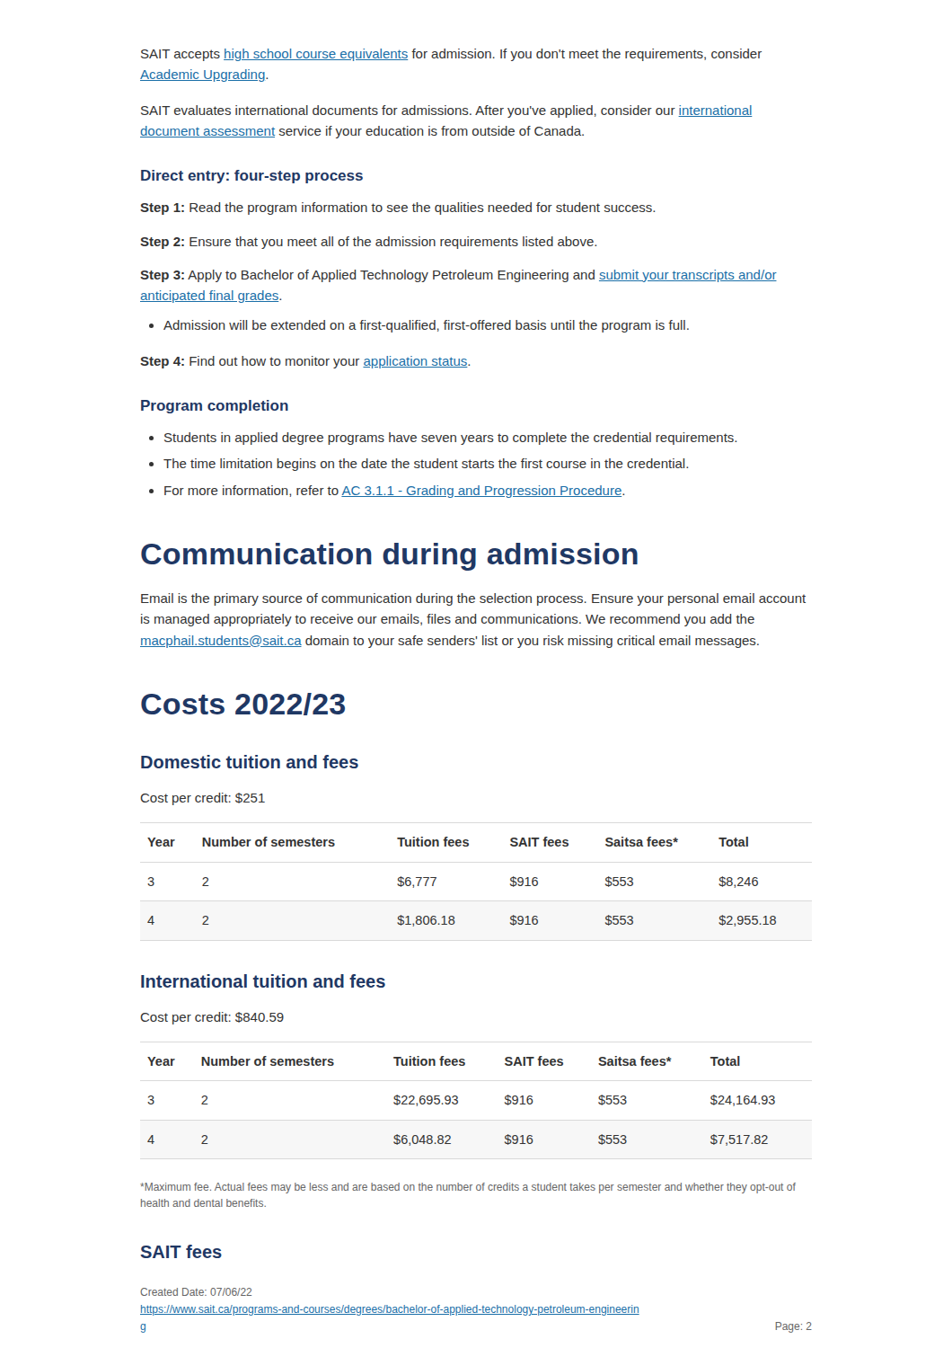SAIT accepts high school course equivalents for admission. If you don't meet the requirements, consider Academic Upgrading.
SAIT evaluates international documents for admissions. After you've applied, consider our international document assessment service if your education is from outside of Canada.
Direct entry: four-step process
Step 1: Read the program information to see the qualities needed for student success.
Step 2: Ensure that you meet all of the admission requirements listed above.
Step 3: Apply to Bachelor of Applied Technology Petroleum Engineering and submit your transcripts and/or anticipated final grades.
Admission will be extended on a first-qualified, first-offered basis until the program is full.
Step 4: Find out how to monitor your application status.
Program completion
Students in applied degree programs have seven years to complete the credential requirements.
The time limitation begins on the date the student starts the first course in the credential.
For more information, refer to AC 3.1.1 - Grading and Progression Procedure.
Communication during admission
Email is the primary source of communication during the selection process. Ensure your personal email account is managed appropriately to receive our emails, files and communications. We recommend you add the macphail.students@sait.ca domain to your safe senders' list or you risk missing critical email messages.
Costs 2022/23
Domestic tuition and fees
Cost per credit: $251
| Year | Number of semesters | Tuition fees | SAIT fees | Saitsa fees* | Total |
| --- | --- | --- | --- | --- | --- |
| 3 | 2 | $6,777 | $916 | $553 | $8,246 |
| 4 | 2 | $1,806.18 | $916 | $553 | $2,955.18 |
International tuition and fees
Cost per credit: $840.59
| Year | Number of semesters | Tuition fees | SAIT fees | Saitsa fees* | Total |
| --- | --- | --- | --- | --- | --- |
| 3 | 2 | $22,695.93 | $916 | $553 | $24,164.93 |
| 4 | 2 | $6,048.82 | $916 | $553 | $7,517.82 |
*Maximum fee. Actual fees may be less and are based on the number of credits a student takes per semester and whether they opt-out of health and dental benefits.
SAIT fees
Created Date: 07/06/22
https://www.sait.ca/programs-and-courses/degrees/bachelor-of-applied-technology-petroleum-engineering
Page: 2